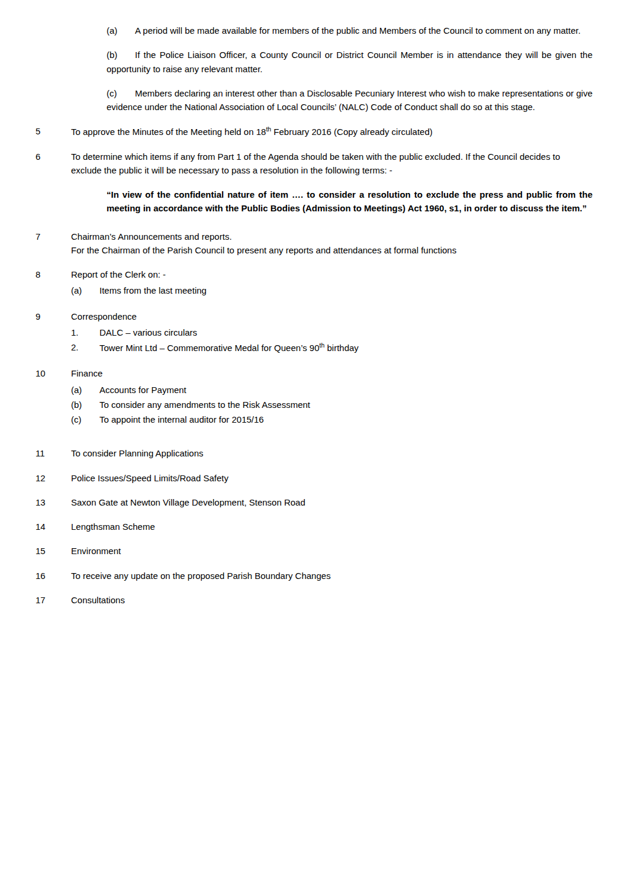(a) A period will be made available for members of the public and Members of the Council to comment on any matter.
(b) If the Police Liaison Officer, a County Council or District Council Member is in attendance they will be given the opportunity to raise any relevant matter.
(c) Members declaring an interest other than a Disclosable Pecuniary Interest who wish to make representations or give evidence under the National Association of Local Councils’ (NALC) Code of Conduct shall do so at this stage.
5
To approve the Minutes of the Meeting held on 18th February 2016 (Copy already circulated)
6
To determine which items if any from Part 1 of the Agenda should be taken with the public excluded. If the Council decides to exclude the public it will be necessary to pass a resolution in the following terms: -
“In view of the confidential nature of item …. to consider a resolution to exclude the press and public from the meeting in accordance with the Public Bodies (Admission to Meetings) Act 1960, s1, in order to discuss the item.”
7
Chairman’s Announcements and reports.
For the Chairman of the Parish Council to present any reports and attendances at formal functions
8
Report of the Clerk on: -
(a) Items from the last meeting
9
Correspondence
1. DALC – various circulars
2. Tower Mint Ltd – Commemorative Medal for Queen’s 90th birthday
10
Finance
(a) Accounts for Payment
(b) To consider any amendments to the Risk Assessment
(c) To appoint the internal auditor for 2015/16
11
To consider Planning Applications
12
Police Issues/Speed Limits/Road Safety
13
Saxon Gate at Newton Village Development, Stenson Road
14
Lengthsman Scheme
15
Environment
16
To receive any update on the proposed Parish Boundary Changes
17
Consultations